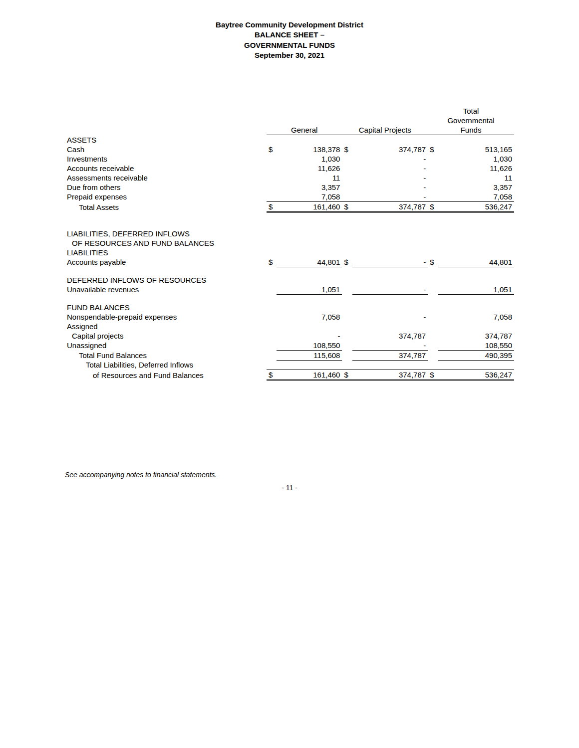Baytree Community Development District
BALANCE SHEET –
GOVERNMENTAL FUNDS
September 30, 2021
| | | | Total |
| | | | Governmental |
| | General | Capital Projects | Funds |
| ASSETS | |
| Cash | $ | 138,378 | $ | 374,787 | $ | 513,165 |
| Investments | | 1,030 | | - | | 1,030 |
| Accounts receivable | | 11,626 | | - | | 11,626 |
| Assessments receivable | | 11 | | - | | 11 |
| Due from others | | 3,357 | | - | | 3,357 |
| Prepaid expenses | | 7,058 | | - | | 7,058 |
| Total Assets | $ | 161,460 | $ | 374,787 | $ | 536,247 |
| LIABILITIES, DEFERRED INFLOWS | |
| OF RESOURCES AND FUND BALANCES | |
| LIABILITIES | |
| Accounts payable | $ | 44,801 | $ | - | $ | 44,801 |
| DEFERRED INFLOWS OF RESOURCES | |
| Unavailable revenues | | 1,051 | | - | | 1,051 |
| FUND BALANCES | |
| Nonspendable-prepaid expenses | | 7,058 | | - | | 7,058 |
| Assigned | |
| Capital projects | | - | | 374,787 | | 374,787 |
| Unassigned | | 108,550 | | - | | 108,550 |
| Total Fund Balances | | 115,608 | | 374,787 | | 490,395 |
| Total Liabilities, Deferred Inflows | |
| of Resources and Fund Balances | $ | 161,460 | $ | 374,787 | $ | 536,247 |
See accompanying notes to financial statements.
- 11 -